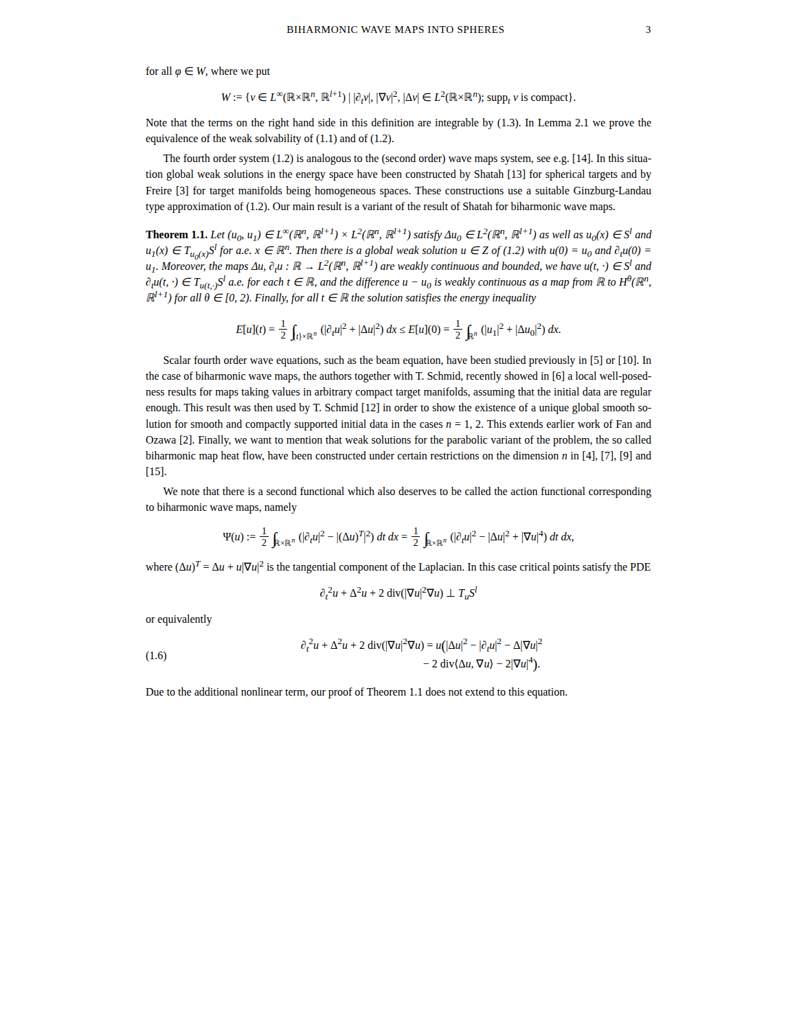BIHARMONIC WAVE MAPS INTO SPHERES 3
for all φ ∈ W, where we put
W := {v ∈ L∞(ℝ×ℝn, ℝl+1) | |∂tv|, |∇v|2, |Δv| ∈ L2(ℝ×ℝn); suppt v is compact}.
Note that the terms on the right hand side in this definition are integrable by (1.3). In Lemma 2.1 we prove the equivalence of the weak solvability of (1.1) and of (1.2).
The fourth order system (1.2) is analogous to the (second order) wave maps system, see e.g. [14]. In this situation global weak solutions in the energy space have been constructed by Shatah [13] for spherical targets and by Freire [3] for target manifolds being homogeneous spaces. These constructions use a suitable Ginzburg-Landau type approximation of (1.2). Our main result is a variant of the result of Shatah for biharmonic wave maps.
Theorem 1.1. Let (u0, u1) ∈ L∞(ℝn, ℝl+1) × L2(ℝn, ℝl+1) satisfy Δu0 ∈ L2(ℝn, ℝl+1) as well as u0(x) ∈ Sl and u1(x) ∈ Tu0(x)Sl for a.e. x ∈ ℝn. Then there is a global weak solution u ∈ Z of (1.2) with u(0) = u0 and ∂tu(0) = u1. Moreover, the maps Δu, ∂tu : ℝ → L2(ℝn, ℝl+1) are weakly continuous and bounded, we have u(t, ·) ∈ Sl and ∂tu(t, ·) ∈ Tu(t,·)Sl a.e. for each t ∈ ℝ, and the difference u − u0 is weakly continuous as a map from ℝ to Hθ(ℝn, ℝl+1) for all θ ∈ [0, 2). Finally, for all t ∈ ℝ the solution satisfies the energy inequality
E[u](t) = 12 ∫{t}×ℝn (|∂tu|2 + |Δu|2) dx ≤ E[u](0) = 12 ∫ℝn (|u1|2 + |Δu0|2) dx.
Scalar fourth order wave equations, such as the beam equation, have been studied previously in [5] or [10]. In the case of biharmonic wave maps, the authors together with T. Schmid, recently showed in [6] a local well-posedness results for maps taking values in arbitrary compact target manifolds, assuming that the initial data are regular enough. This result was then used by T. Schmid [12] in order to show the existence of a unique global smooth solution for smooth and compactly supported initial data in the cases n = 1, 2. This extends earlier work of Fan and Ozawa [2]. Finally, we want to mention that weak solutions for the parabolic variant of the problem, the so called biharmonic map heat flow, have been constructed under certain restrictions on the dimension n in [4], [7], [9] and [15].
We note that there is a second functional which also deserves to be called the action functional corresponding to biharmonic wave maps, namely
Ψ(u) := 12 ∫ℝ×ℝn (|∂tu|2 − |(Δu)T|2) dt dx = 12 ∫ℝ×ℝn (|∂tu|2 − |Δu|2 + |∇u|4) dt dx,
where (Δu)T = Δu + u|∇u|2 is the tangential component of the Laplacian. In this case critical points satisfy the PDE
∂t2u + Δ2u + 2 div(|∇u|2∇u) ⊥ TuSl
or equivalently
(1.6) ∂t2u + Δ2u + 2 div(|∇u|2∇u) = u(|Δu|2 − |∂tu|2 − Δ|∇u|2 − 2 div⟨Δu, ∇u⟩ − 2|∇u|4).
Due to the additional nonlinear term, our proof of Theorem 1.1 does not extend to this equation.